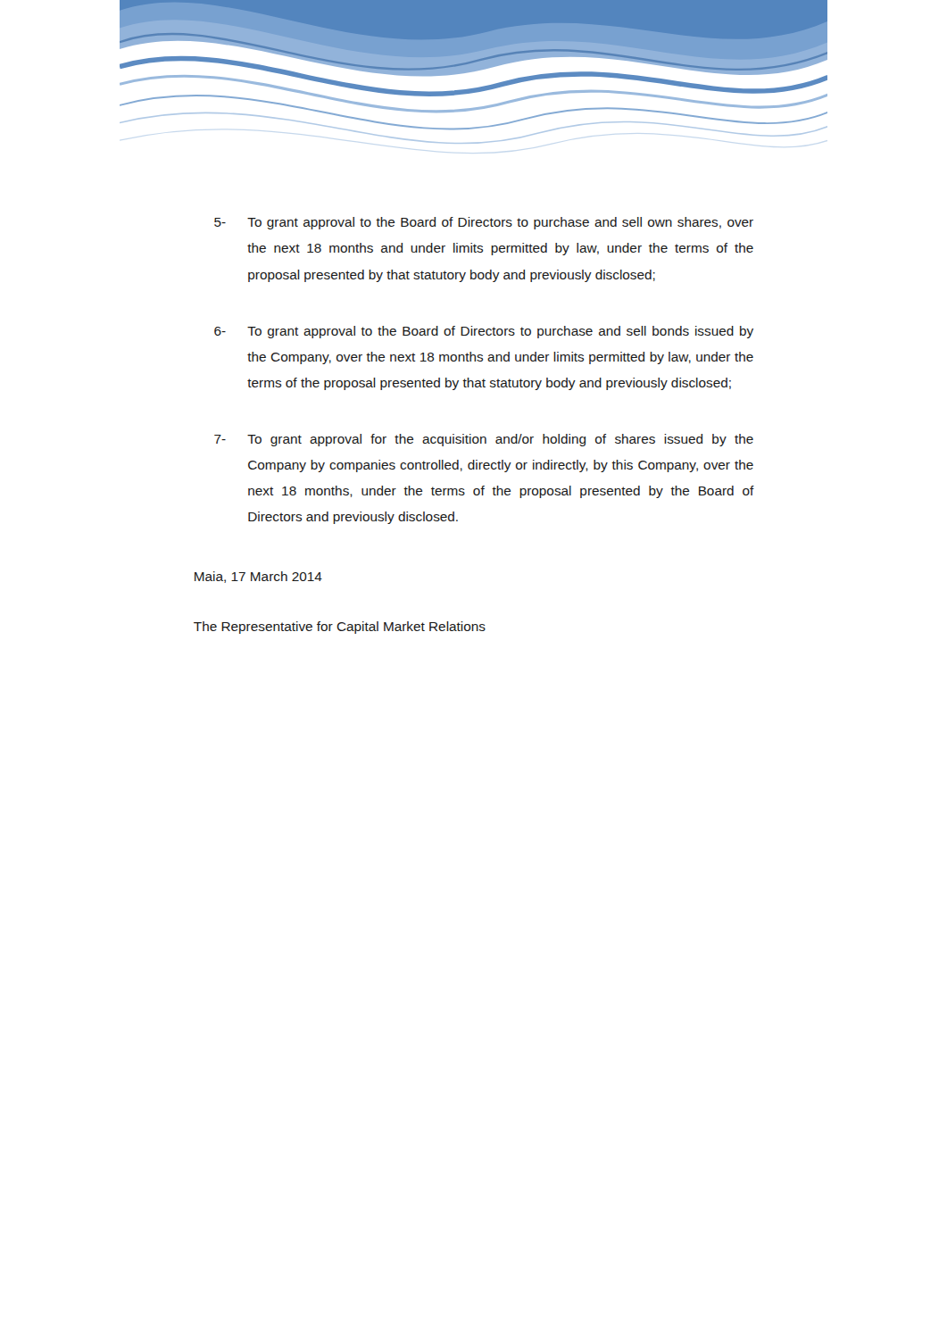5- To grant approval to the Board of Directors to purchase and sell own shares, over the next 18 months and under limits permitted by law, under the terms of the proposal presented by that statutory body and previously disclosed;
6- To grant approval to the Board of Directors to purchase and sell bonds issued by the Company, over the next 18 months and under limits permitted by law, under the terms of the proposal presented by that statutory body and previously disclosed;
7- To grant approval for the acquisition and/or holding of shares issued by the Company by companies controlled, directly or indirectly, by this Company, over the next 18 months, under the terms of the proposal presented by the Board of Directors and previously disclosed.
Maia, 17 March 2014
The Representative for Capital Market Relations